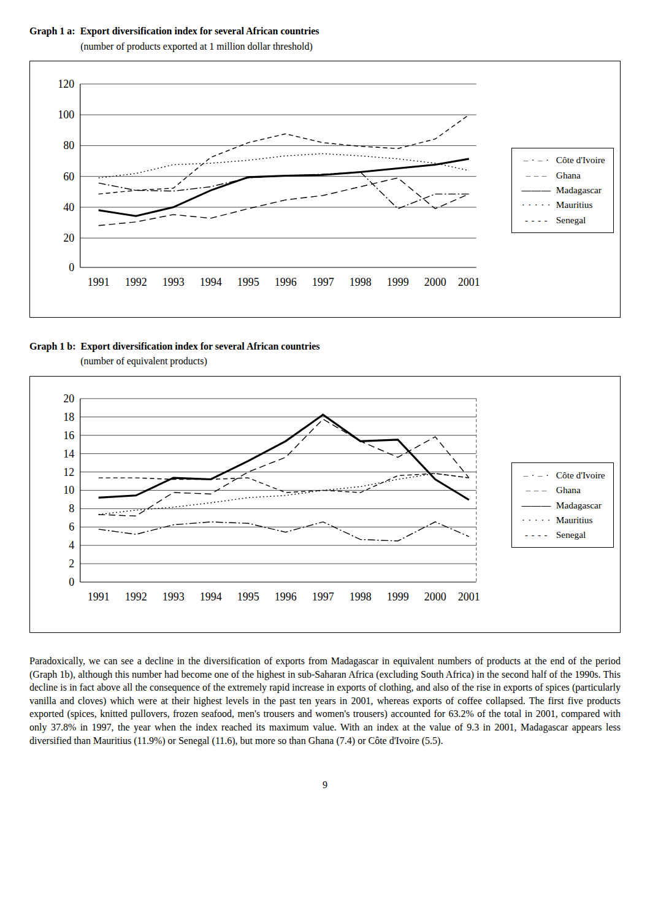Graph 1 a: Export diversification index for several African countries
(number of products exported at 1 million dollar threshold)
120 100 80 60 40 20 0 1991 1992 1993 1994 1995 1996 1997 1998 1999 2000 2001
| – · – · | Côte d'Ivoire |
| – – – | Ghana |
| ——— | Madagascar |
| · · · · · | Mauritius |
| - - - - | Senegal |
Graph 1 b: Export diversification index for several African countries
(number of equivalent products)
20 18 16 14 12 10 8 6 4 2 0 1991 1992 1993 1994 1995 1996 1997 1998 1999 2000 2001
| – · – · | Côte d'Ivoire |
| – – – | Ghana |
| ——— | Madagascar |
| · · · · · | Mauritius |
| - - - - | Senegal |
Paradoxically, we can see a decline in the diversification of exports from Madagascar in equivalent numbers of products at the end of the period (Graph 1b), although this number had become one of the highest in sub-Saharan Africa (excluding South Africa) in the second half of the 1990s. This decline is in fact above all the consequence of the extremely rapid increase in exports of clothing, and also of the rise in exports of spices (particularly vanilla and cloves) which were at their highest levels in the past ten years in 2001, whereas exports of coffee collapsed. The first five products exported (spices, knitted pullovers, frozen seafood, men's trousers and women's trousers) accounted for 63.2% of the total in 2001, compared with only 37.8% in 1997, the year when the index reached its maximum value. With an index at the value of 9.3 in 2001, Madagascar appears less diversified than Mauritius (11.9%) or Senegal (11.6), but more so than Ghana (7.4) or Côte d'Ivoire (5.5).
9